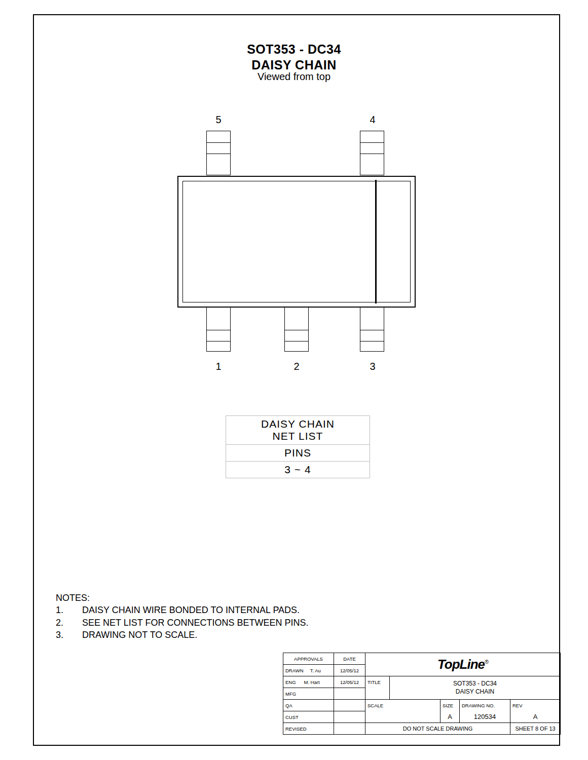SOT353 - DC34
DAISY CHAIN
Viewed from top
5
4
1
2
3
| DAISY CHAIN |
| NET LIST |
| PINS |
| 3 ~ 4 |
NOTES:
| 1. | DAISY CHAIN WIRE BONDED TO INTERNAL PADS. |
| 2. | SEE NET LIST FOR CONNECTIONS BETWEEN PINS. |
| 3. | DRAWING NOT TO SCALE. |
| APPROVALS | DATE | TopLine ® |
| DRAWN T. Au | 12/05/12 |
| ENG M. Hart | 12/05/12 | TITLE | SOT353 - DC34 DAISY CHAIN |
| MFG | | |
| QA | | SCALE | SIZE | DRAWING NO. | REV |
| CUST | | | A | 120534 | A |
| REVISED | | DO NOT SCALE DRAWING | SHEET 8 OF 13 |